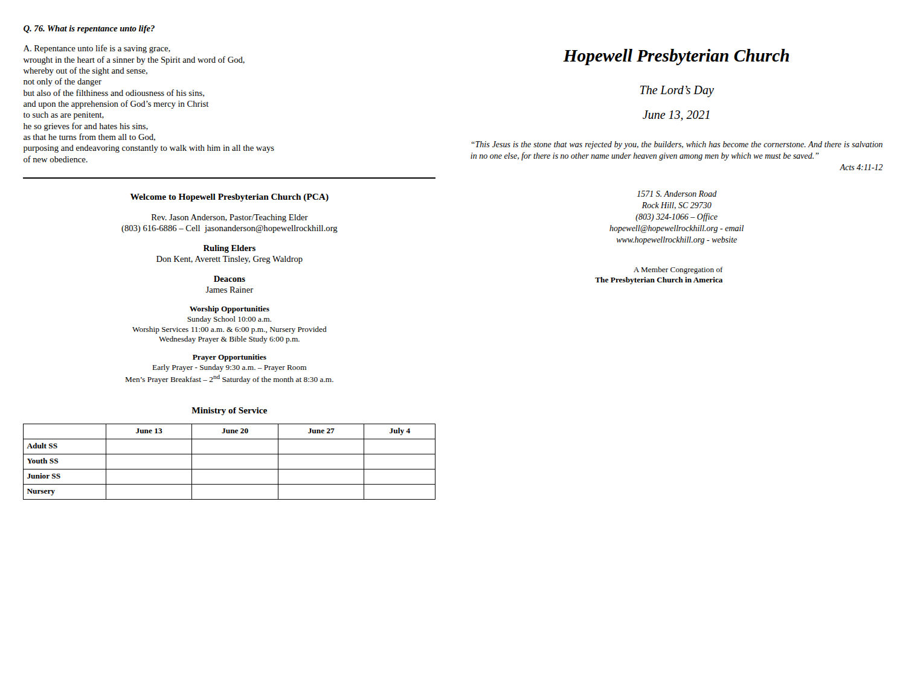Q. 76. What is repentance unto life?
A. Repentance unto life is a saving grace, wrought in the heart of a sinner by the Spirit and word of God, whereby out of the sight and sense, not only of the danger but also of the filthiness and odiousness of his sins, and upon the apprehension of God’s mercy in Christ to such as are penitent, he so grieves for and hates his sins, as that he turns from them all to God, purposing and endeavoring constantly to walk with him in all the ways of new obedience.
Welcome to Hopewell Presbyterian Church (PCA)
Rev. Jason Anderson, Pastor/Teaching Elder
(803) 616-6886 – Cell jasonanderson@hopewellrockhill.org
Ruling Elders
Don Kent, Averett Tinsley, Greg Waldrop
Deacons
James Rainer
Worship Opportunities
Sunday School 10:00 a.m.
Worship Services 11:00 a.m. & 6:00 p.m., Nursery Provided
Wednesday Prayer & Bible Study 6:00 p.m.
Prayer Opportunities
Early Prayer - Sunday 9:30 a.m. – Prayer Room
Men’s Prayer Breakfast – 2nd Saturday of the month at 8:30 a.m.
Ministry of Service
| | June 13 | June 20 | June 27 | July 4 |
| --- | --- | --- | --- | --- |
| Adult SS | | | | |
| Youth SS | | | | |
| Junior SS | | | | |
| Nursery | | | | |
Hopewell Presbyterian Church
The Lord’s Day
June 13, 2021
“This Jesus is the stone that was rejected by you, the builders, which has become the cornerstone. And there is salvation in no one else, for there is no other name under heaven given among men by which we must be saved.” Acts 4:11-12
1571 S. Anderson Road
Rock Hill, SC 29730
(803) 324-1066 – Office
hopewell@hopewellrockhill.org - email
www.hopewellrockhill.org - website
A Member Congregation of
The Presbyterian Church in America